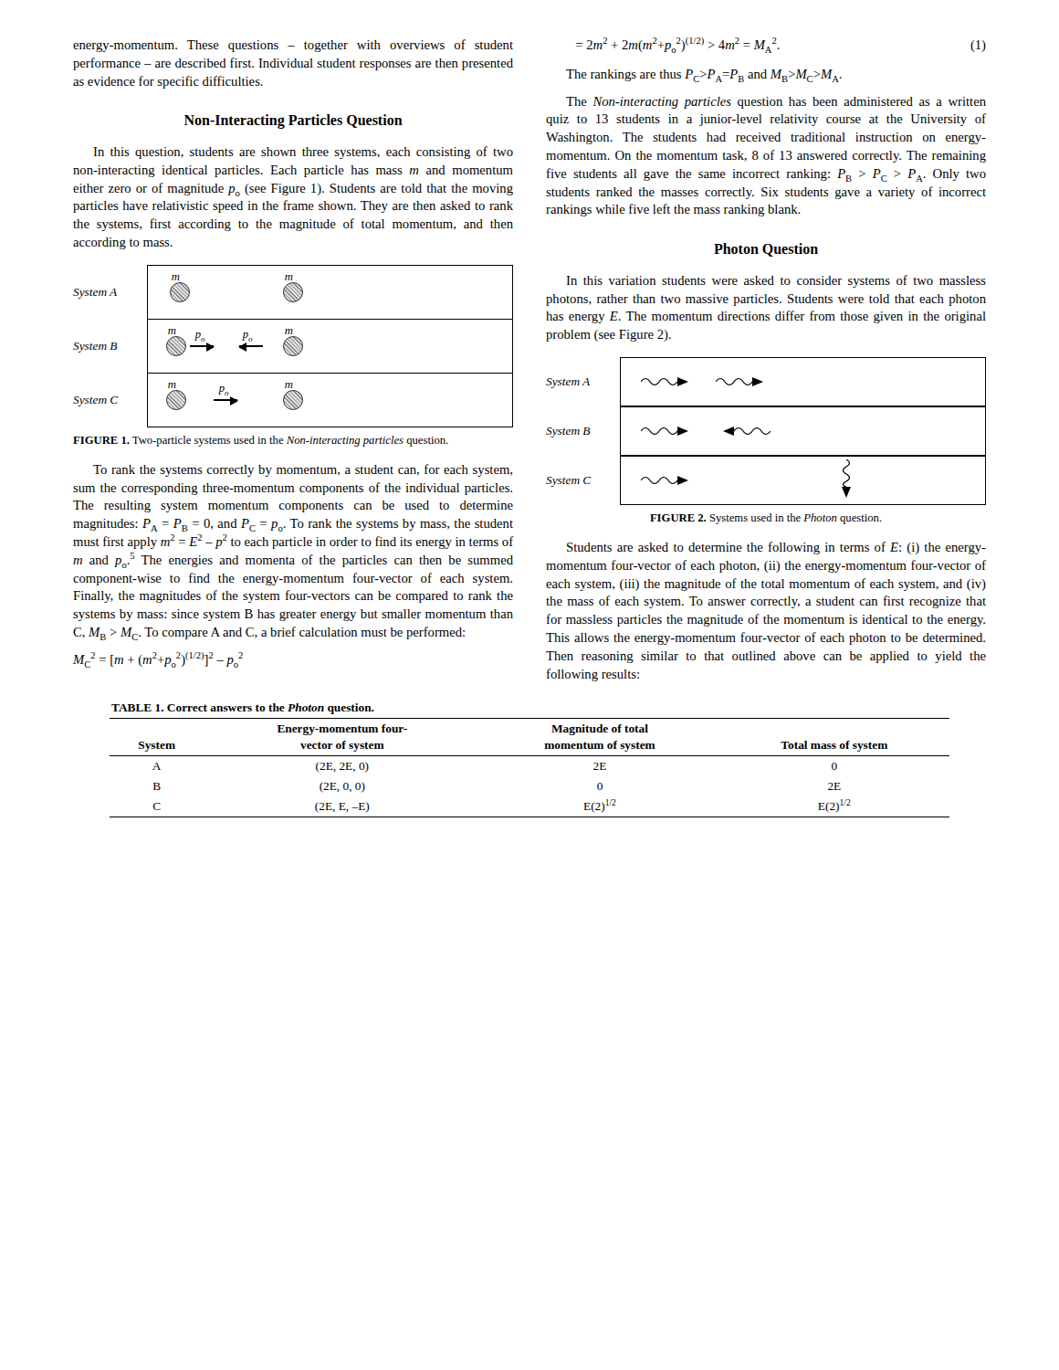energy-momentum. These questions – together with overviews of student performance – are described first. Individual student responses are then presented as evidence for specific difficulties.
Non-Interacting Particles Question
In this question, students are shown three systems, each consisting of two non-interacting identical particles. Each particle has mass m and momentum either zero or of magnitude po (see Figure 1). Students are told that the moving particles have relativistic speed in the frame shown. They are then asked to rank the systems, first according to the magnitude of total momentum, and then according to mass.
System A
m m
System B
m po po m
System C
m po m
FIGURE 1. Two-particle systems used in the Non-interacting particles question.
To rank the systems correctly by momentum, a student can, for each system, sum the corresponding three-momentum components of the individual particles. The resulting system momentum components can be used to determine magnitudes: PA = PB = 0, and PC = po. To rank the systems by mass, the student must first apply m2 = E2 – p2 to each particle in order to find its energy in terms of m and po.5 The energies and momenta of the particles can then be summed component-wise to find the energy-momentum four-vector of each system. Finally, the magnitudes of the system four-vectors can be compared to rank the systems by mass: since system B has greater energy but smaller momentum than C, MB > MC. To compare A and C, a brief calculation must be performed:
MC2 = [m + (m2+po2)(1/2)]2 – po2 = 2m2 + 2m(m2+po2)(1/2) > 4m2 = MA2. (1)
The rankings are thus PC>PA=PB and MB>MC>MA.
The Non-interacting particles question has been administered as a written quiz to 13 students in a junior-level relativity course at the University of Washington. The students had received traditional instruction on energy-momentum. On the momentum task, 8 of 13 answered correctly. The remaining five students all gave the same incorrect ranking: PB > PC > PA. Only two students ranked the masses correctly. Six students gave a variety of incorrect rankings while five left the mass ranking blank.
Photon Question
In this variation students were asked to consider systems of two massless photons, rather than two massive particles. Students were told that each photon has energy E. The momentum directions differ from those given in the original problem (see Figure 2).
System A
System B
System C
FIGURE 2. Systems used in the Photon question.
Students are asked to determine the following in terms of E: (i) the energy-momentum four-vector of each photon, (ii) the energy-momentum four-vector of each system, (iii) the magnitude of the total momentum of each system, and (iv) the mass of each system. To answer correctly, a student can first recognize that for massless particles the magnitude of the momentum is identical to the energy. This allows the energy-momentum four-vector of each photon to be determined. Then reasoning similar to that outlined above can be applied to yield the following results:
TABLE 1. Correct answers to the Photon question.
| System | Energy-momentum four- vector of system | Magnitude of total momentum of system | Total mass of system |
| --- | --- | --- | --- |
| A | (2E, 2E, 0) | 2E | 0 |
| B | (2E, 0, 0) | 0 | 2E |
| C | (2E, E, –E) | E(2) 1/2 | E(2) 1/2 |